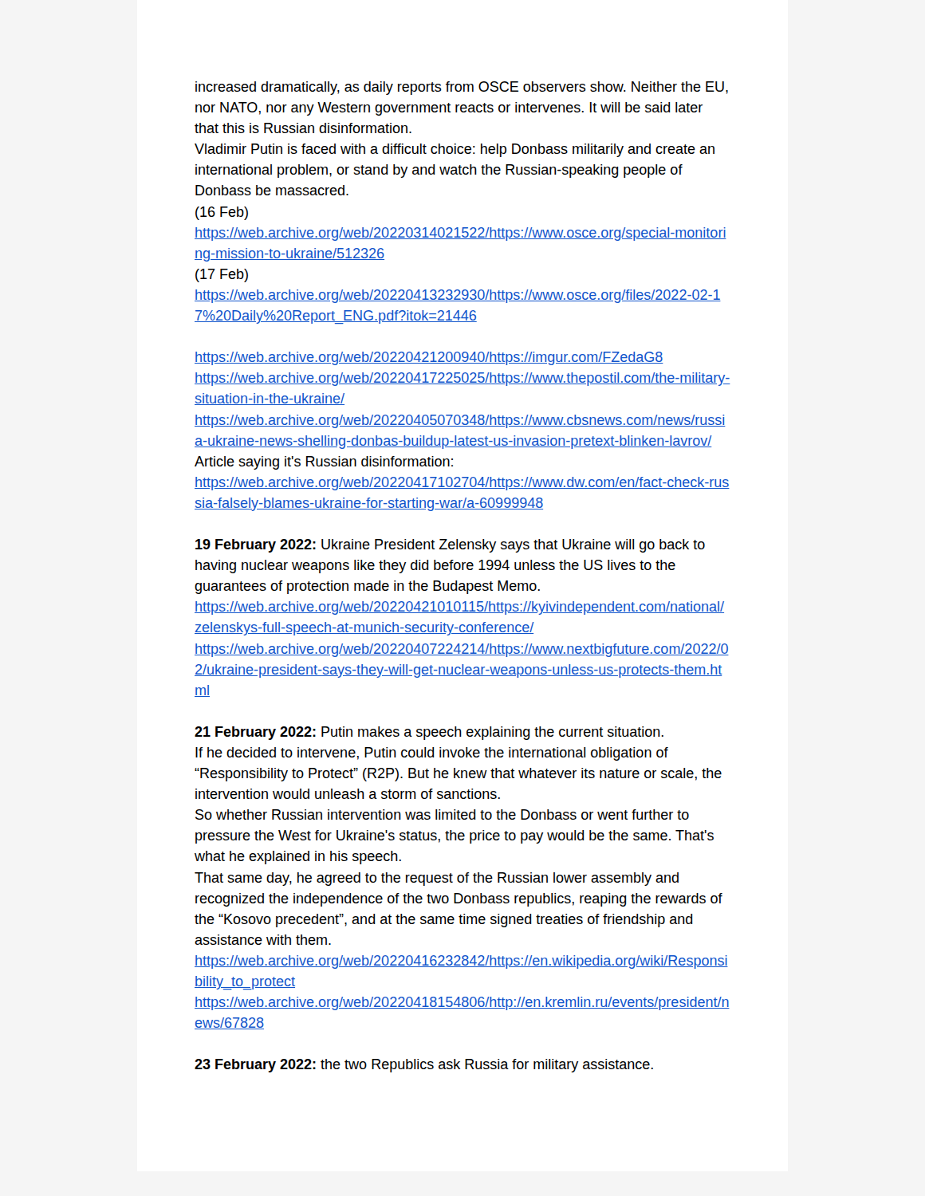increased dramatically, as daily reports from OSCE observers show. Neither the EU, nor NATO, nor any Western government reacts or intervenes. It will be said later that this is Russian disinformation.
Vladimir Putin is faced with a difficult choice: help Donbass militarily and create an international problem, or stand by and watch the Russian-speaking people of Donbass be massacred.
(16 Feb)
https://web.archive.org/web/20220314021522/https://www.osce.org/special-monitoring-mission-to-ukraine/512326
(17 Feb)
https://web.archive.org/web/20220413232930/https://www.osce.org/files/2022-02-17%20Daily%20Report_ENG.pdf?itok=21446
https://web.archive.org/web/20220421200940/https://imgur.com/FZedaG8
https://web.archive.org/web/20220417225025/https://www.thepostil.com/the-military-situation-in-the-ukraine/
https://web.archive.org/web/20220405070348/https://www.cbsnews.com/news/russia-ukraine-news-shelling-donbas-buildup-latest-us-invasion-pretext-blinken-lavrov/
Article saying it's Russian disinformation:
https://web.archive.org/web/20220417102704/https://www.dw.com/en/fact-check-russia-falsely-blames-ukraine-for-starting-war/a-60999948
19 February 2022: Ukraine President Zelensky says that Ukraine will go back to having nuclear weapons like they did before 1994 unless the US lives to the guarantees of protection made in the Budapest Memo.
https://web.archive.org/web/20220421010115/https://kyivindependent.com/national/zelenskys-full-speech-at-munich-security-conference/
https://web.archive.org/web/20220407224214/https://www.nextbigfuture.com/2022/02/ukraine-president-says-they-will-get-nuclear-weapons-unless-us-protects-them.html
21 February 2022: Putin makes a speech explaining the current situation.
If he decided to intervene, Putin could invoke the international obligation of “Responsibility to Protect” (R2P). But he knew that whatever its nature or scale, the intervention would unleash a storm of sanctions.
So whether Russian intervention was limited to the Donbass or went further to pressure the West for Ukraine's status, the price to pay would be the same. That's what he explained in his speech.
That same day, he agreed to the request of the Russian lower assembly and recognized the independence of the two Donbass republics, reaping the rewards of the “Kosovo precedent”, and at the same time signed treaties of friendship and assistance with them.
https://web.archive.org/web/20220416232842/https://en.wikipedia.org/wiki/Responsibility_to_protect
https://web.archive.org/web/20220418154806/http://en.kremlin.ru/events/president/news/67828
23 February 2022: the two Republics ask Russia for military assistance.